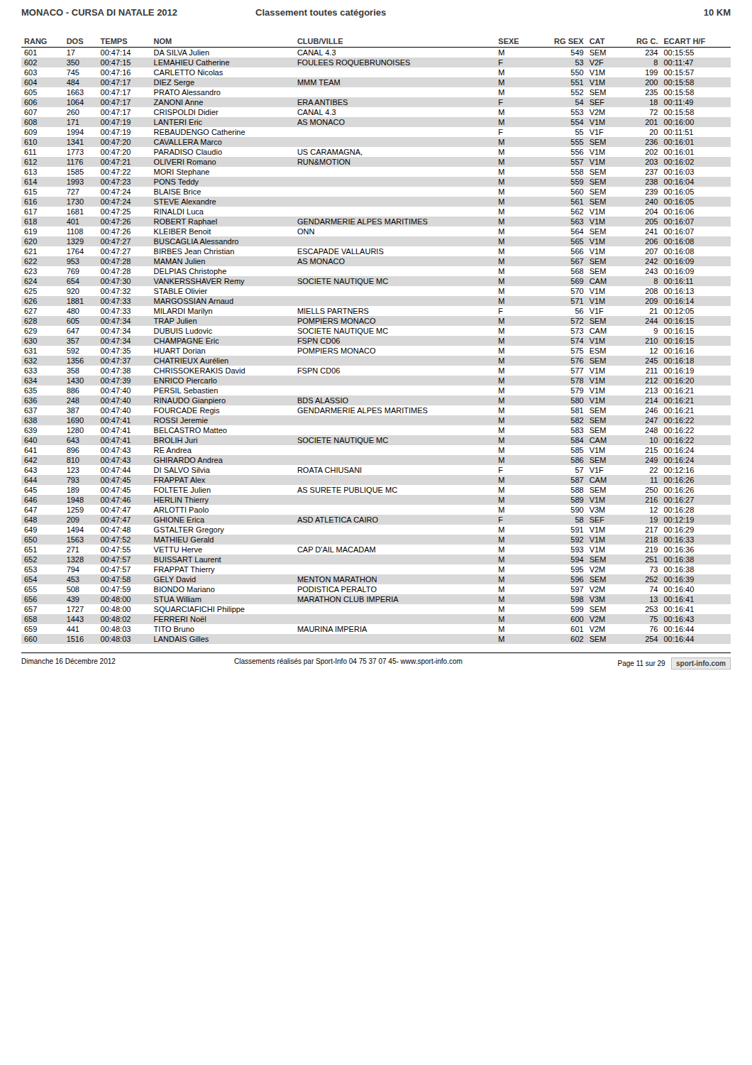MONACO - CURSA DI NATALE 2012
Classement toutes catégories
10 KM
| RANG | DOS | TEMPS | NOM | CLUB/VILLE | SEXE | RG SEX | CAT | RG C. | ECART H/F |
| --- | --- | --- | --- | --- | --- | --- | --- | --- | --- |
| 601 | 17 | 00:47:14 | DA SILVA Julien | CANAL 4.3 | M | 549 | SEM | 234 | 00:15:55 |
| 602 | 350 | 00:47:15 | LEMAHIEU Catherine | FOULEES ROQUEBRUNOISES | F | 53 | V2F | 8 | 00:11:47 |
| 603 | 745 | 00:47:16 | CARLETTO Nicolas | | M | 550 | V1M | 199 | 00:15:57 |
| 604 | 484 | 00:47:17 | DIEZ Serge | MMM TEAM | M | 551 | V1M | 200 | 00:15:58 |
| 605 | 1663 | 00:47:17 | PRATO Alessandro | | M | 552 | SEM | 235 | 00:15:58 |
| 606 | 1064 | 00:47:17 | ZANONI Anne | ERA ANTIBES | F | 54 | SEF | 18 | 00:11:49 |
| 607 | 260 | 00:47:17 | CRISPOLDI Didier | CANAL 4.3 | M | 553 | V2M | 72 | 00:15:58 |
| 608 | 171 | 00:47:19 | LANTERI Eric | AS MONACO | M | 554 | V1M | 201 | 00:16:00 |
| 609 | 1994 | 00:47:19 | REBAUDENGO Catherine | | F | 55 | V1F | 20 | 00:11:51 |
| 610 | 1341 | 00:47:20 | CAVALLERA Marco | | M | 555 | SEM | 236 | 00:16:01 |
| 611 | 1773 | 00:47:20 | PARADISO Claudio | US CARAMAGNA, | M | 556 | V1M | 202 | 00:16:01 |
| 612 | 1176 | 00:47:21 | OLIVERI Romano | RUN&MOTION | M | 557 | V1M | 203 | 00:16:02 |
| 613 | 1585 | 00:47:22 | MORI Stephane | | M | 558 | SEM | 237 | 00:16:03 |
| 614 | 1993 | 00:47:23 | PONS Teddy | | M | 559 | SEM | 238 | 00:16:04 |
| 615 | 727 | 00:47:24 | BLAISE Brice | | M | 560 | SEM | 239 | 00:16:05 |
| 616 | 1730 | 00:47:24 | STEVE Alexandre | | M | 561 | SEM | 240 | 00:16:05 |
| 617 | 1681 | 00:47:25 | RINALDI Luca | | M | 562 | V1M | 204 | 00:16:06 |
| 618 | 401 | 00:47:26 | ROBERT Raphael | GENDARMERIE ALPES MARITIMES | M | 563 | V1M | 205 | 00:16:07 |
| 619 | 1108 | 00:47:26 | KLEIBER Benoit | ONN | M | 564 | SEM | 241 | 00:16:07 |
| 620 | 1329 | 00:47:27 | BUSCAGLIA Alessandro | | M | 565 | V1M | 206 | 00:16:08 |
| 621 | 1764 | 00:47:27 | BIRBES Jean Christian | ESCAPADE VALLAURIS | M | 566 | V1M | 207 | 00:16:08 |
| 622 | 953 | 00:47:28 | MAMAN Julien | AS MONACO | M | 567 | SEM | 242 | 00:16:09 |
| 623 | 769 | 00:47:28 | DELPIAS Christophe | | M | 568 | SEM | 243 | 00:16:09 |
| 624 | 654 | 00:47:30 | VANKERSSHAVER Remy | SOCIETE NAUTIQUE MC | M | 569 | CAM | 8 | 00:16:11 |
| 625 | 920 | 00:47:32 | STABLE Olivier | | M | 570 | V1M | 208 | 00:16:13 |
| 626 | 1881 | 00:47:33 | MARGOSSIAN Arnaud | | M | 571 | V1M | 209 | 00:16:14 |
| 627 | 480 | 00:47:33 | MILARDI Marilyn | MIELLS PARTNERS | F | 56 | V1F | 21 | 00:12:05 |
| 628 | 605 | 00:47:34 | TRAP Julien | POMPIERS MONACO | M | 572 | SEM | 244 | 00:16:15 |
| 629 | 647 | 00:47:34 | DUBUIS Ludovic | SOCIETE NAUTIQUE MC | M | 573 | CAM | 9 | 00:16:15 |
| 630 | 357 | 00:47:34 | CHAMPAGNE Eric | FSPN CD06 | M | 574 | V1M | 210 | 00:16:15 |
| 631 | 592 | 00:47:35 | HUART Dorian | POMPIERS MONACO | M | 575 | ESM | 12 | 00:16:16 |
| 632 | 1356 | 00:47:37 | CHATRIEUX Aurélien | | M | 576 | SEM | 245 | 00:16:18 |
| 633 | 358 | 00:47:38 | CHRISSOKERAKIS David | FSPN CD06 | M | 577 | V1M | 211 | 00:16:19 |
| 634 | 1430 | 00:47:39 | ENRICO Piercarlo | | M | 578 | V1M | 212 | 00:16:20 |
| 635 | 886 | 00:47:40 | PERSIL Sebastien | | M | 579 | V1M | 213 | 00:16:21 |
| 636 | 248 | 00:47:40 | RINAUDO Gianpiero | BDS ALASSIO | M | 580 | V1M | 214 | 00:16:21 |
| 637 | 387 | 00:47:40 | FOURCADE Regis | GENDARMERIE ALPES MARITIMES | M | 581 | SEM | 246 | 00:16:21 |
| 638 | 1690 | 00:47:41 | ROSSI Jeremie | | M | 582 | SEM | 247 | 00:16:22 |
| 639 | 1280 | 00:47:41 | BELCASTRO Matteo | | M | 583 | SEM | 248 | 00:16:22 |
| 640 | 643 | 00:47:41 | BROLIH Juri | SOCIETE NAUTIQUE MC | M | 584 | CAM | 10 | 00:16:22 |
| 641 | 896 | 00:47:43 | RE Andrea | | M | 585 | V1M | 215 | 00:16:24 |
| 642 | 810 | 00:47:43 | GHIRARDO Andrea | | M | 586 | SEM | 249 | 00:16:24 |
| 643 | 123 | 00:47:44 | DI SALVO Silvia | ROATA CHIUSANI | F | 57 | V1F | 22 | 00:12:16 |
| 644 | 793 | 00:47:45 | FRAPPAT Alex | | M | 587 | CAM | 11 | 00:16:26 |
| 645 | 189 | 00:47:45 | FOLTETE Julien | AS SURETE PUBLIQUE MC | M | 588 | SEM | 250 | 00:16:26 |
| 646 | 1948 | 00:47:46 | HERLIN Thierry | | M | 589 | V1M | 216 | 00:16:27 |
| 647 | 1259 | 00:47:47 | ARLOTTI Paolo | | M | 590 | V3M | 12 | 00:16:28 |
| 648 | 209 | 00:47:47 | GHIONE Erica | ASD ATLETICA CAIRO | F | 58 | SEF | 19 | 00:12:19 |
| 649 | 1494 | 00:47:48 | GSTALTER Gregory | | M | 591 | V1M | 217 | 00:16:29 |
| 650 | 1563 | 00:47:52 | MATHIEU Gerald | | M | 592 | V1M | 218 | 00:16:33 |
| 651 | 271 | 00:47:55 | VETTU Herve | CAP D'AIL MACADAM | M | 593 | V1M | 219 | 00:16:36 |
| 652 | 1328 | 00:47:57 | BUISSART Laurent | | M | 594 | SEM | 251 | 00:16:38 |
| 653 | 794 | 00:47:57 | FRAPPAT Thierry | | M | 595 | V2M | 73 | 00:16:38 |
| 654 | 453 | 00:47:58 | GELY David | MENTON MARATHON | M | 596 | SEM | 252 | 00:16:39 |
| 655 | 508 | 00:47:59 | BIONDO Mariano | PODISTICA PERALTO | M | 597 | V2M | 74 | 00:16:40 |
| 656 | 439 | 00:48:00 | STUA William | MARATHON CLUB IMPERIA | M | 598 | V3M | 13 | 00:16:41 |
| 657 | 1727 | 00:48:00 | SQUARCIAFICHI Philippe | | M | 599 | SEM | 253 | 00:16:41 |
| 658 | 1443 | 00:48:02 | FERRERI Noël | | M | 600 | V2M | 75 | 00:16:43 |
| 659 | 441 | 00:48:03 | TITO Bruno | MAURINA IMPERIA | M | 601 | V2M | 76 | 00:16:44 |
| 660 | 1516 | 00:48:03 | LANDAIS Gilles | | M | 602 | SEM | 254 | 00:16:44 |
Dimanche 16 Décembre 2012
Classements réalisés par Sport-Info 04 75 37 07 45- www.sport-info.com
Page 11 sur 29 sport-info.com